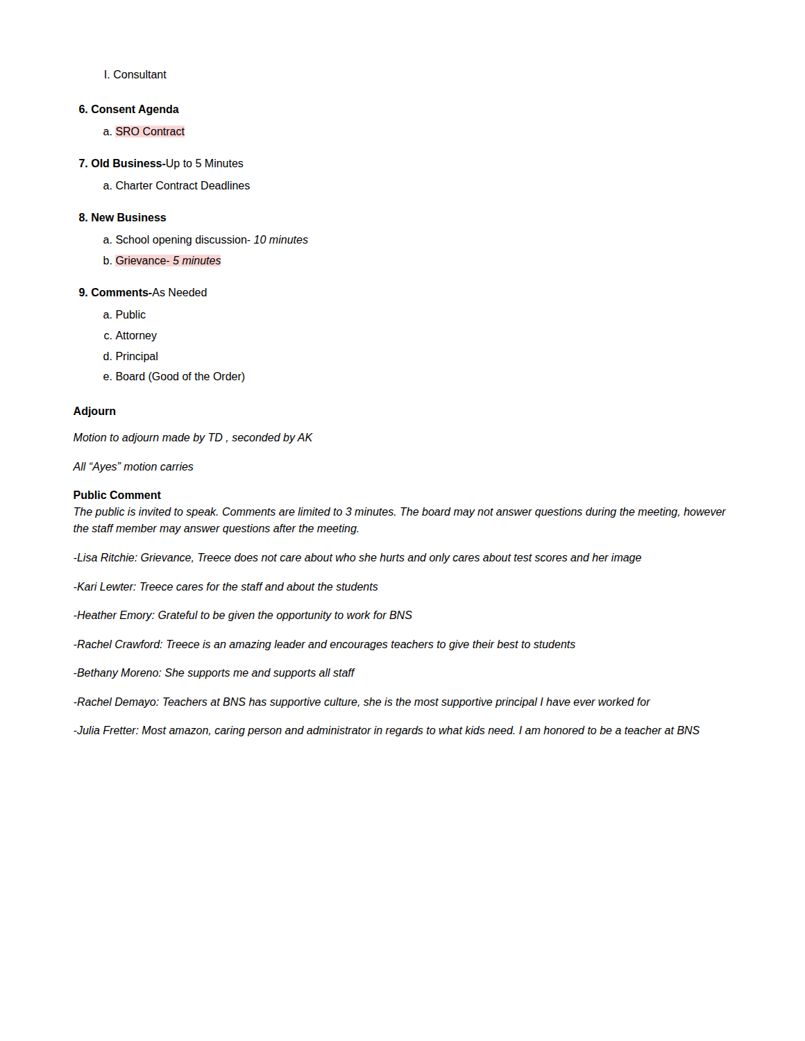Consultant
Consent Agenda
SRO Contract
Old Business-Up to 5 Minutes
Charter Contract Deadlines
New Business
School opening discussion- 10 minutes
Grievance- 5 minutes
Comments-As Needed
Public
Attorney
Principal
Board (Good of the Order)
Adjourn
Motion to adjourn made by TD , seconded by AK
All “Ayes” motion carries
Public Comment
The public is invited to speak. Comments are limited to 3 minutes. The board may not answer questions during the meeting, however the staff member may answer questions after the meeting.
-Lisa Ritchie: Grievance, Treece does not care about who she hurts and only cares about test scores and her image
-Kari Lewter: Treece cares for the staff and about the students
-Heather Emory: Grateful to be given the opportunity to work for BNS
-Rachel Crawford: Treece is an amazing leader and encourages teachers to give their best to students
-Bethany Moreno: She supports me and supports all staff
-Rachel Demayo: Teachers at BNS has supportive culture, she is the most supportive principal I have ever worked for
-Julia Fretter: Most amazon, caring person and administrator in regards to what kids need. I am honored to be a teacher at BNS